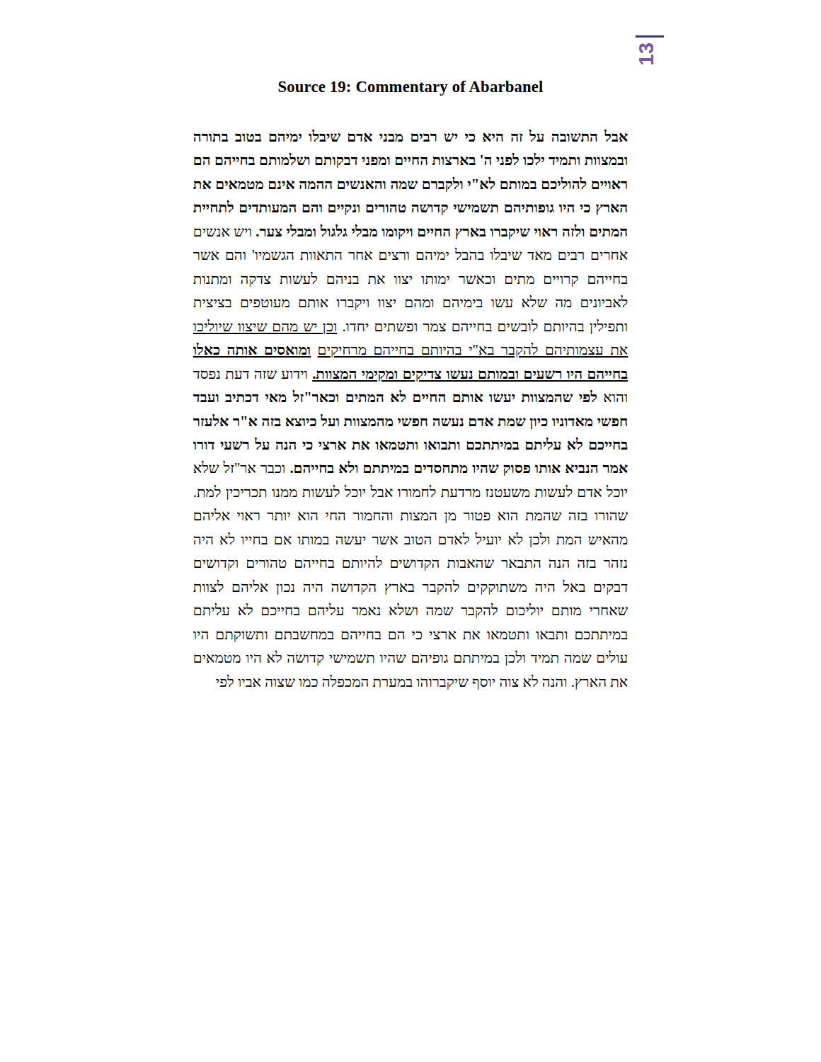13
Source 19: Commentary of Abarbanel
אבל התשובה על זה היא כי יש רבים מבני אדם שיבלו ימיהם בטוב בתורה ובמצוות ותמיד ילכו לפני ה' בארצות החיים ומפני דבקותם ושלמותם בחייהם הם ראויים להוליכם במותם לא"י ולקברם שמה והאנשים ההמה אינם מטמאים את הארץ כי היו גופותיהם תשמישי קדושה טהורים ונקיים והם המעותדים לתחיית המתים ולזה ראוי שיקברו בארץ החיים ויקומו מבלי גלגול ומבלי צער. ויש אנשים אחרים רבים מאד שיבלו בהבל ימיהם ורצים אחר התאוות הגשמיו' והם אשר בחייהם קרויים מתים וכאשר ימותו יצוו את בניהם לעשות צדקה ומתנות לאביונים מה שלא עשו בימיהם ומהם יצוו ויקברו אותם מעוטפים בציצית ותפילין בהיותם לובשים בחייהם צמר ופשתים יחדו. וכן יש מהם שיצוו שיוליכו את עצמותיהם להקבר בא"י בהיותם בחייהם מרחיקים ומואסים אותה כאלו בחייהם היו רשעים ובמותם נעשו צדיקים ומקימי המצוות. וידוע שזה דעת נפסד והוא לפי שהמצוות יעשו אותם החיים לא המתים וכאר"זל מאי דכתיב ועבד חפשי מאדוניו כיון שמת אדם נעשה חפשי מהמצוות ועל כיוצא בזה א"ר אלעזר בחייכם לא עליתם במיתתכם ותבואו ותטמאו את ארצי כי הנה על רשעי דורו אמר הנביא אותו פסוק שהיו מתחסדים במיתתם ולא בחייהם. וכבר אר"זל שלא יוכל אדם לעשות משעטנז מרדעת לחמורו אבל יוכל לעשות ממנו תכריכין למת. שהורו בזה שהמת הוא פטור מן המצות והחמור החי הוא יותר ראוי אליהם מהאיש המת ולכן לא יועיל לאדם הטוב אשר יעשה במותו אם בחייו לא היה נזהר בזה הנה התבאר שהאבות הקדושים להיותם בחייהם טהורים וקדושים דבקים באל היה משתוקקים להקבר בארץ הקדושה היה נכון אליהם לצוות שאחרי מותם יוליכום להקבר שמה ושלא נאמר עליהם בחייכם לא עליתם במיתתכם ותבאו ותטמאו את ארצי כי הם בחייהם במחשבתם ותשוקתם היו עולים שמה תמיד ולכן במיתתם גופיהם שהיו תשמישי קדושה לא היו מטמאים את הארץ. והנה לא צוה יוסף שיקברוהו במערת המכפלה כמו שצוה אביו לפי